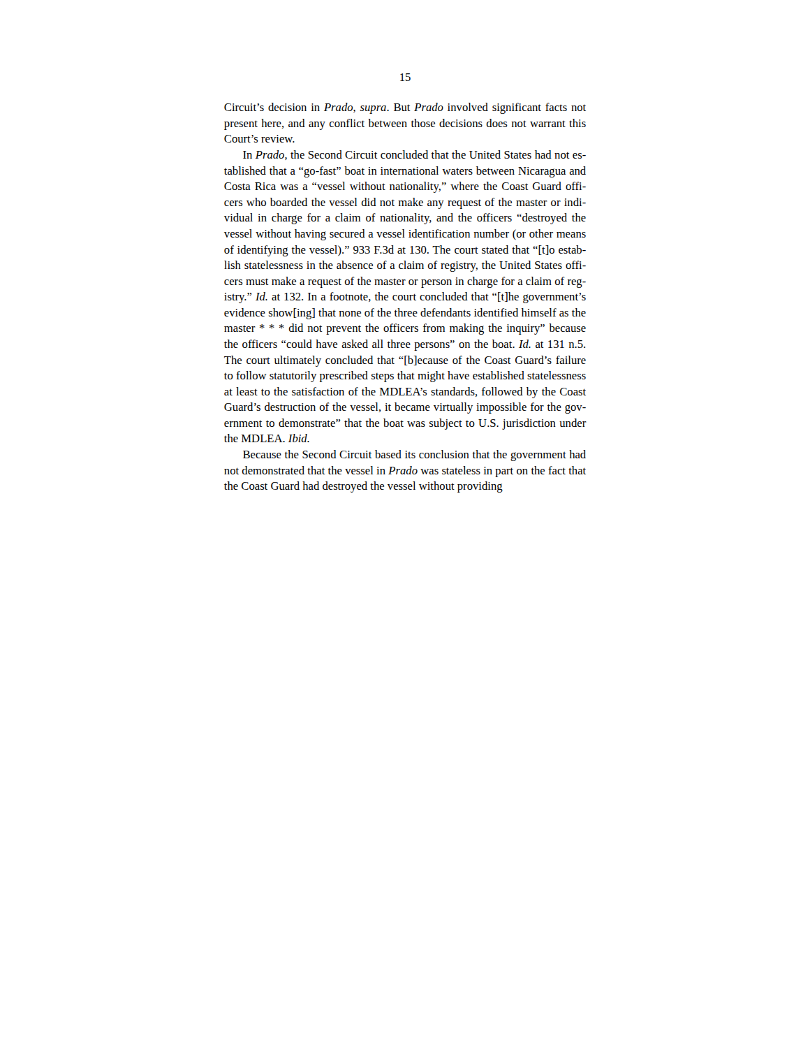15
Circuit’s decision in Prado, supra. But Prado involved significant facts not present here, and any conflict between those decisions does not warrant this Court’s review.
In Prado, the Second Circuit concluded that the United States had not established that a “go-fast” boat in international waters between Nicaragua and Costa Rica was a “vessel without nationality,” where the Coast Guard officers who boarded the vessel did not make any request of the master or individual in charge for a claim of nationality, and the officers “destroyed the vessel without having secured a vessel identification number (or other means of identifying the vessel).” 933 F.3d at 130. The court stated that “[t]o establish statelessness in the absence of a claim of registry, the United States officers must make a request of the master or person in charge for a claim of registry.” Id. at 132. In a footnote, the court concluded that “[t]he government’s evidence show[ing] that none of the three defendants identified himself as the master * * * did not prevent the officers from making the inquiry” because the officers “could have asked all three persons” on the boat. Id. at 131 n.5. The court ultimately concluded that “[b]ecause of the Coast Guard’s failure to follow statutorily prescribed steps that might have established statelessness at least to the satisfaction of the MDLEA’s standards, followed by the Coast Guard’s destruction of the vessel, it became virtually impossible for the government to demonstrate” that the boat was subject to U.S. jurisdiction under the MDLEA. Ibid.
Because the Second Circuit based its conclusion that the government had not demonstrated that the vessel in Prado was stateless in part on the fact that the Coast Guard had destroyed the vessel without providing